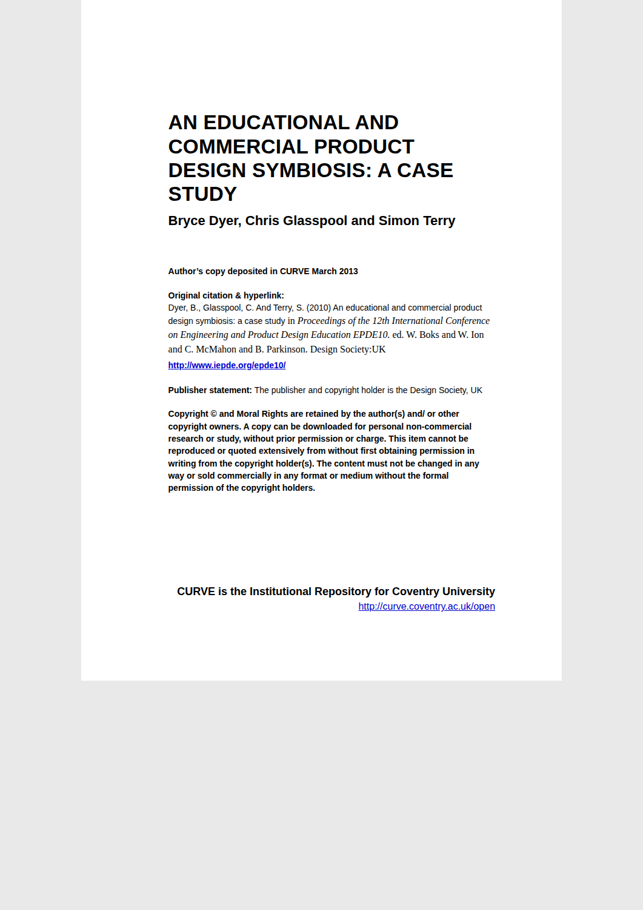AN EDUCATIONAL AND COMMERCIAL PRODUCT DESIGN SYMBIOSIS: A CASE STUDY
Bryce Dyer, Chris Glasspool and Simon Terry
Author’s copy deposited in CURVE March 2013
Original citation & hyperlink:
Dyer, B., Glasspool, C. And Terry, S. (2010) An educational and commercial product design symbiosis: a case study in Proceedings of the 12th International Conference on Engineering and Product Design Education EPDE10. ed. W. Boks and W. Ion and C. McMahon and B. Parkinson. Design Society:UK
http://www.iepde.org/epde10/
Publisher statement: The publisher and copyright holder is the Design Society, UK
Copyright © and Moral Rights are retained by the author(s) and/ or other copyright owners. A copy can be downloaded for personal non-commercial research or study, without prior permission or charge. This item cannot be reproduced or quoted extensively from without first obtaining permission in writing from the copyright holder(s). The content must not be changed in any way or sold commercially in any format or medium without the formal permission of the copyright holders.
CURVE is the Institutional Repository for Coventry University http://curve.coventry.ac.uk/open